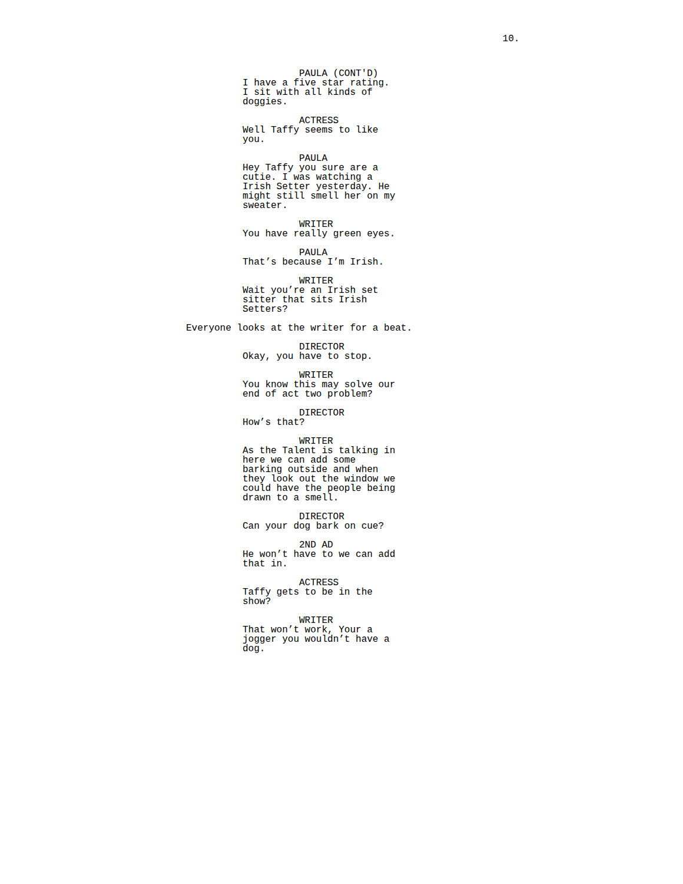10.
PAULA (CONT'D)
I have a five star rating. I sit with all kinds of doggies.
ACTRESS
Well Taffy seems to like you.
PAULA
Hey Taffy you sure are a cutie. I was watching a Irish Setter yesterday. He might still smell her on my sweater.
WRITER
You have really green eyes.
PAULA
That’s because I’m Irish.
WRITER
Wait you’re an Irish set sitter that sits Irish Setters?
Everyone looks at the writer for a beat.
DIRECTOR
Okay, you have to stop.
WRITER
You know this may solve our end of act two problem?
DIRECTOR
How’s that?
WRITER
As the Talent is talking in here we can add some barking outside and when they look out the window we could have the people being drawn to a smell.
DIRECTOR
Can your dog bark on cue?
2ND AD
He won’t have to we can add that in.
ACTRESS
Taffy gets to be in the show?
WRITER
That won’t work, Your a jogger you wouldn’t have a dog.